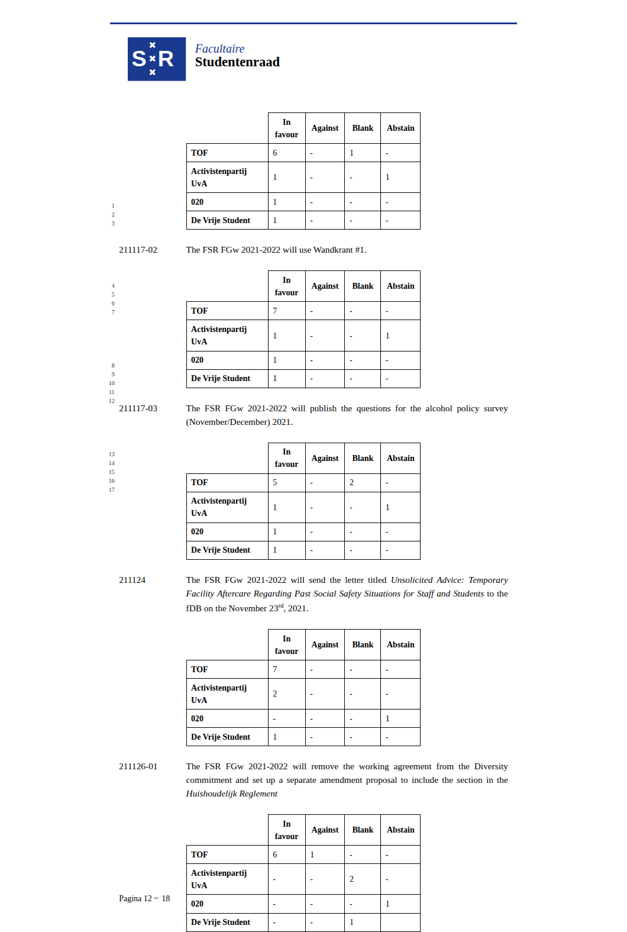S R
Facultaire
Studentenraad
1
2
3
4
5
6
7
8
9
10
11
12
13
14
15
16
17
| | In favour | Against | Blank | Abstain |
| --- | --- | --- | --- | --- |
| TOF | 6 | - | 1 | - |
| Activistenpartij UvA | 1 | - | - | 1 |
| 020 | 1 | - | - | - |
| De Vrije Student | 1 | - | - | - |
211117-02
The FSR FGw 2021-2022 will use Wandkrant #1.
| | In favour | Against | Blank | Abstain |
| --- | --- | --- | --- | --- |
| TOF | 7 | - | - | - |
| Activistenpartij UvA | 1 | - | - | 1 |
| 020 | 1 | - | - | - |
| De Vrije Student | 1 | - | - | - |
211117-03
The FSR FGw 2021-2022 will publish the questions for the alcohol policy survey (November/December) 2021.
| | In favour | Against | Blank | Abstain |
| --- | --- | --- | --- | --- |
| TOF | 5 | - | 2 | - |
| Activistenpartij UvA | 1 | - | - | 1 |
| 020 | 1 | - | - | - |
| De Vrije Student | 1 | - | - | - |
211124
The FSR FGw 2021-2022 will send the letter titled Unsolicited Advice: Temporary Facility Aftercare Regarding Past Social Safety Situations for Staff and Students to the fDB on the November 23rd, 2021.
| | In favour | Against | Blank | Abstain |
| --- | --- | --- | --- | --- |
| TOF | 7 | - | - | - |
| Activistenpartij UvA | 2 | - | - | - |
| 020 | - | - | - | 1 |
| De Vrije Student | 1 | - | - | - |
211126-01
The FSR FGw 2021-2022 will remove the working agreement from the Diversity commitment and set up a separate amendment proposal to include the section in the Huishoudelijk Reglement
| | In favour | Against | Blank | Abstain |
| --- | --- | --- | --- | --- |
| TOF | 6 | 1 | - | - |
| Activistenpartij UvA | - | - | 2 | - |
| 020 | - | - | - | 1 |
| De Vrije Student | - | - | 1 | |
Pagina 12 ~ 18